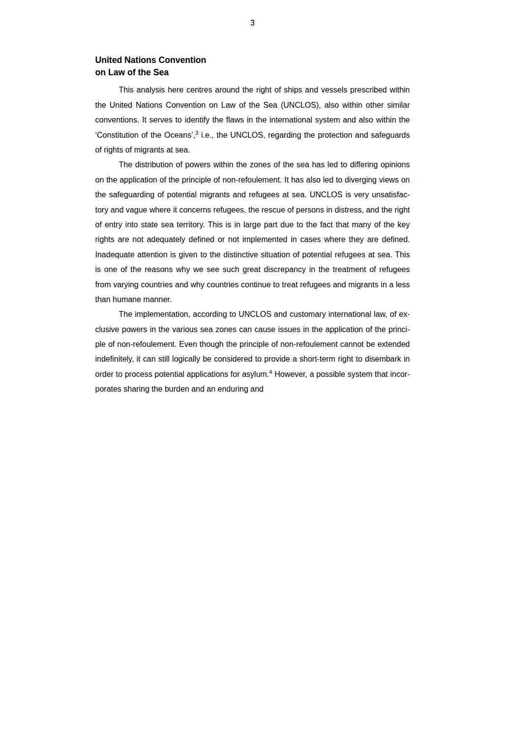3
United Nations Convention
on Law of the Sea
This analysis here centres around the right of ships and vessels prescribed within the United Nations Convention on Law of the Sea (UNCLOS), also within other similar conventions. It serves to identify the flaws in the international system and also within the ‘Constitution of the Oceans’,3 i.e., the UNCLOS, regarding the protection and safeguards of rights of migrants at sea.
The distribution of powers within the zones of the sea has led to differing opinions on the application of the principle of non-refoulement. It has also led to diverging views on the safeguarding of potential migrants and refugees at sea. UNCLOS is very unsatisfactory and vague where it concerns refugees, the rescue of persons in distress, and the right of entry into state sea territory. This is in large part due to the fact that many of the key rights are not adequately defined or not implemented in cases where they are defined. Inadequate attention is given to the distinctive situation of potential refugees at sea. This is one of the reasons why we see such great discrepancy in the treatment of refugees from varying countries and why countries continue to treat refugees and migrants in a less than humane manner.
The implementation, according to UNCLOS and customary international law, of exclusive powers in the various sea zones can cause issues in the application of the principle of non-refoulement. Even though the principle of non-refoulement cannot be extended indefinitely, it can still logically be considered to provide a short-term right to disembark in order to process potential applications for asylum.4 However, a possible system that incorporates sharing the burden and an enduring and